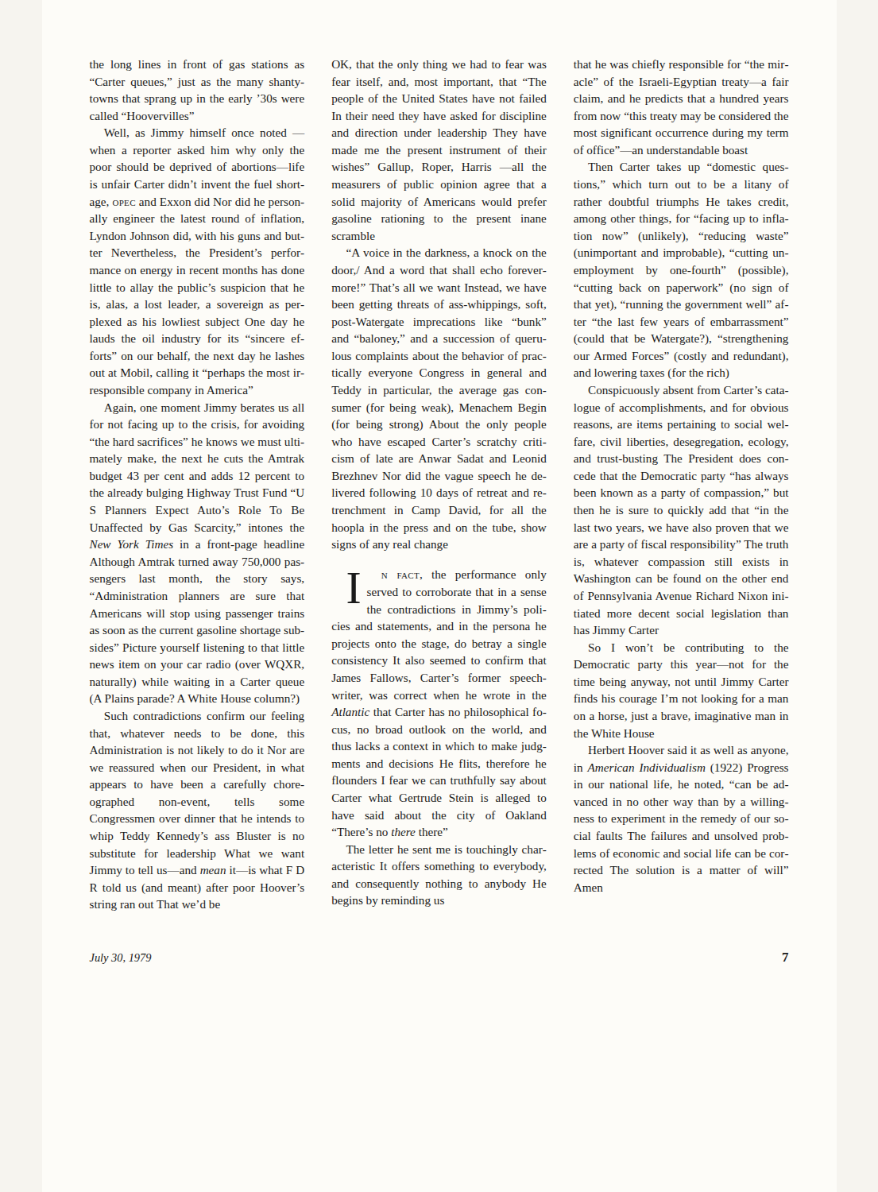the long lines in front of gas stations as “Carter queues,” just as the many shantytowns that sprang up in the early ’30s were called “Hoovervilles”
Well, as Jimmy himself once noted —when a reporter asked him why only the poor should be deprived of abortions—life is unfair Carter didn’t invent the fuel shortage, opec and Exxon did Nor did he personally engineer the latest round of inflation, Lyndon Johnson did, with his guns and butter Nevertheless, the President’s performance on energy in recent months has done little to allay the public’s suspicion that he is, alas, a lost leader, a sovereign as perplexed as his lowliest subject One day he lauds the oil industry for its “sincere efforts” on our behalf, the next day he lashes out at Mobil, calling it “perhaps the most irresponsible company in America”
Again, one moment Jimmy berates us all for not facing up to the crisis, for avoiding “the hard sacrifices” he knows we must ultimately make, the next he cuts the Amtrak budget 43 per cent and adds 12 percent to the already bulging Highway Trust Fund “U S Planners Expect Auto’s Role To Be Unaffected by Gas Scarcity,” intones the New York Times in a front-page headline Although Amtrak turned away 750,000 passengers last month, the story says, “Administration planners are sure that Americans will stop using passenger trains as soon as the current gasoline shortage subsides” Picture yourself listening to that little news item on your car radio (over WQXR, naturally) while waiting in a Carter queue (A Plains parade? A White House column?)
Such contradictions confirm our feeling that, whatever needs to be done, this Administration is not likely to do it Nor are we reassured when our President, in what appears to have been a carefully choreographed non-event, tells some Congressmen over dinner that he intends to whip Teddy Kennedy’s ass Bluster is no substitute for leadership What we want Jimmy to tell us—and mean it—is what F D R told us (and meant) after poor Hoover’s string ran out That we’d be
OK, that the only thing we had to fear was fear itself, and, most important, that “The people of the United States have not failed In their need they have asked for discipline and direction under leadership They have made me the present instrument of their wishes” Gallup, Roper, Harris —all the measurers of public opinion agree that a solid majority of Americans would prefer gasoline rationing to the present inane scramble
“A voice in the darkness, a knock on the door,/ And a word that shall echo forevermore!” That’s all we want Instead, we have been getting threats of ass-whippings, soft, post-Watergate imprecations like “bunk” and “baloney,” and a succession of querulous complaints about the behavior of practically everyone Congress in general and Teddy in particular, the average gas consumer (for being weak), Menachem Begin (for being strong) About the only people who have escaped Carter’s scratchy criticism of late are Anwar Sadat and Leonid Brezhnev Nor did the vague speech he delivered following 10 days of retreat and retrenchment in Camp David, for all the hoopla in the press and on the tube, show signs of any real change
In fact, the performance only served to corroborate that in a sense the contradictions in Jimmy’s policies and statements, and in the persona he projects onto the stage, do betray a single consistency It also seemed to confirm that James Fallows, Carter’s former speechwriter, was correct when he wrote in the Atlantic that Carter has no philosophical focus, no broad outlook on the world, and thus lacks a context in which to make judgments and decisions He flits, therefore he flounders I fear we can truthfully say about Carter what Gertrude Stein is alleged to have said about the city of Oakland “There’s no there there”
The letter he sent me is touchingly characteristic It offers something to everybody, and consequently nothing to anybody He begins by reminding us
that he was chiefly responsible for “the miracle” of the Israeli-Egyptian treaty—a fair claim, and he predicts that a hundred years from now “this treaty may be considered the most significant occurrence during my term of office”—an understandable boast
Then Carter takes up “domestic questions,” which turn out to be a litany of rather doubtful triumphs He takes credit, among other things, for “facing up to inflation now” (unlikely), “reducing waste” (unimportant and improbable), “cutting unemployment by one-fourth” (possible), “cutting back on paperwork” (no sign of that yet), “running the government well” after “the last few years of embarrassment” (could that be Watergate?), “strengthening our Armed Forces” (costly and redundant), and lowering taxes (for the rich)
Conspicuously absent from Carter’s catalogue of accomplishments, and for obvious reasons, are items pertaining to social welfare, civil liberties, desegregation, ecology, and trust-busting The President does concede that the Democratic party “has always been known as a party of compassion,” but then he is sure to quickly add that “in the last two years, we have also proven that we are a party of fiscal responsibility” The truth is, whatever compassion still exists in Washington can be found on the other end of Pennsylvania Avenue Richard Nixon initiated more decent social legislation than has Jimmy Carter
So I won’t be contributing to the Democratic party this year—not for the time being anyway, not until Jimmy Carter finds his courage I’m not looking for a man on a horse, just a brave, imaginative man in the White House
Herbert Hoover said it as well as anyone, in American Individualism (1922) Progress in our national life, he noted, “can be advanced in no other way than by a willingness to experiment in the remedy of our social faults The failures and unsolved problems of economic and social life can be corrected The solution is a matter of will” Amen
July 30, 1979 7